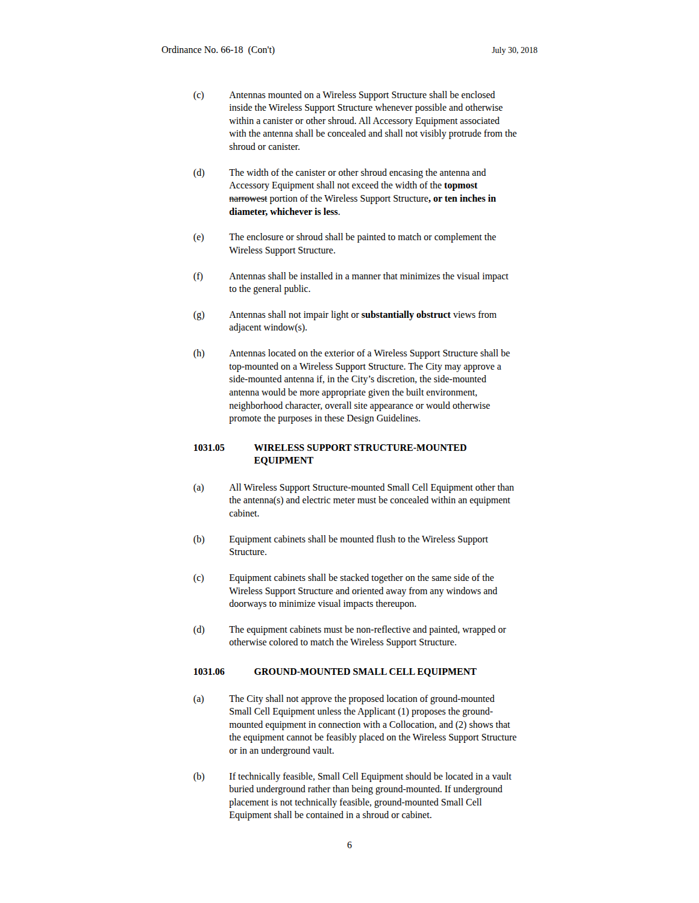Ordinance No. 66-18 (Con't)
July 30, 2018
(c)
Antennas mounted on a Wireless Support Structure shall be enclosed inside the Wireless Support Structure whenever possible and otherwise within a canister or other shroud. All Accessory Equipment associated with the antenna shall be concealed and shall not visibly protrude from the shroud or canister.
(d)
The width of the canister or other shroud encasing the antenna and Accessory Equipment shall not exceed the width of the topmost narrowest portion of the Wireless Support Structure, or ten inches in diameter, whichever is less.
(e)
The enclosure or shroud shall be painted to match or complement the Wireless Support Structure.
(f)
Antennas shall be installed in a manner that minimizes the visual impact to the general public.
(g)
Antennas shall not impair light or substantially obstruct views from adjacent window(s).
(h)
Antennas located on the exterior of a Wireless Support Structure shall be top-mounted on a Wireless Support Structure. The City may approve a side-mounted antenna if, in the City’s discretion, the side-mounted antenna would be more appropriate given the built environment, neighborhood character, overall site appearance or would otherwise promote the purposes in these Design Guidelines.
1031.05
WIRELESS SUPPORT STRUCTURE-MOUNTED EQUIPMENT
(a)
All Wireless Support Structure-mounted Small Cell Equipment other than the antenna(s) and electric meter must be concealed within an equipment cabinet.
(b)
Equipment cabinets shall be mounted flush to the Wireless Support Structure.
(c)
Equipment cabinets shall be stacked together on the same side of the Wireless Support Structure and oriented away from any windows and doorways to minimize visual impacts thereupon.
(d)
The equipment cabinets must be non-reflective and painted, wrapped or otherwise colored to match the Wireless Support Structure.
1031.06
GROUND-MOUNTED SMALL CELL EQUIPMENT
(a)
The City shall not approve the proposed location of ground-mounted Small Cell Equipment unless the Applicant (1) proposes the ground-mounted equipment in connection with a Collocation, and (2) shows that the equipment cannot be feasibly placed on the Wireless Support Structure or in an underground vault.
(b)
If technically feasible, Small Cell Equipment should be located in a vault buried underground rather than being ground-mounted. If underground placement is not technically feasible, ground-mounted Small Cell Equipment shall be contained in a shroud or cabinet.
6